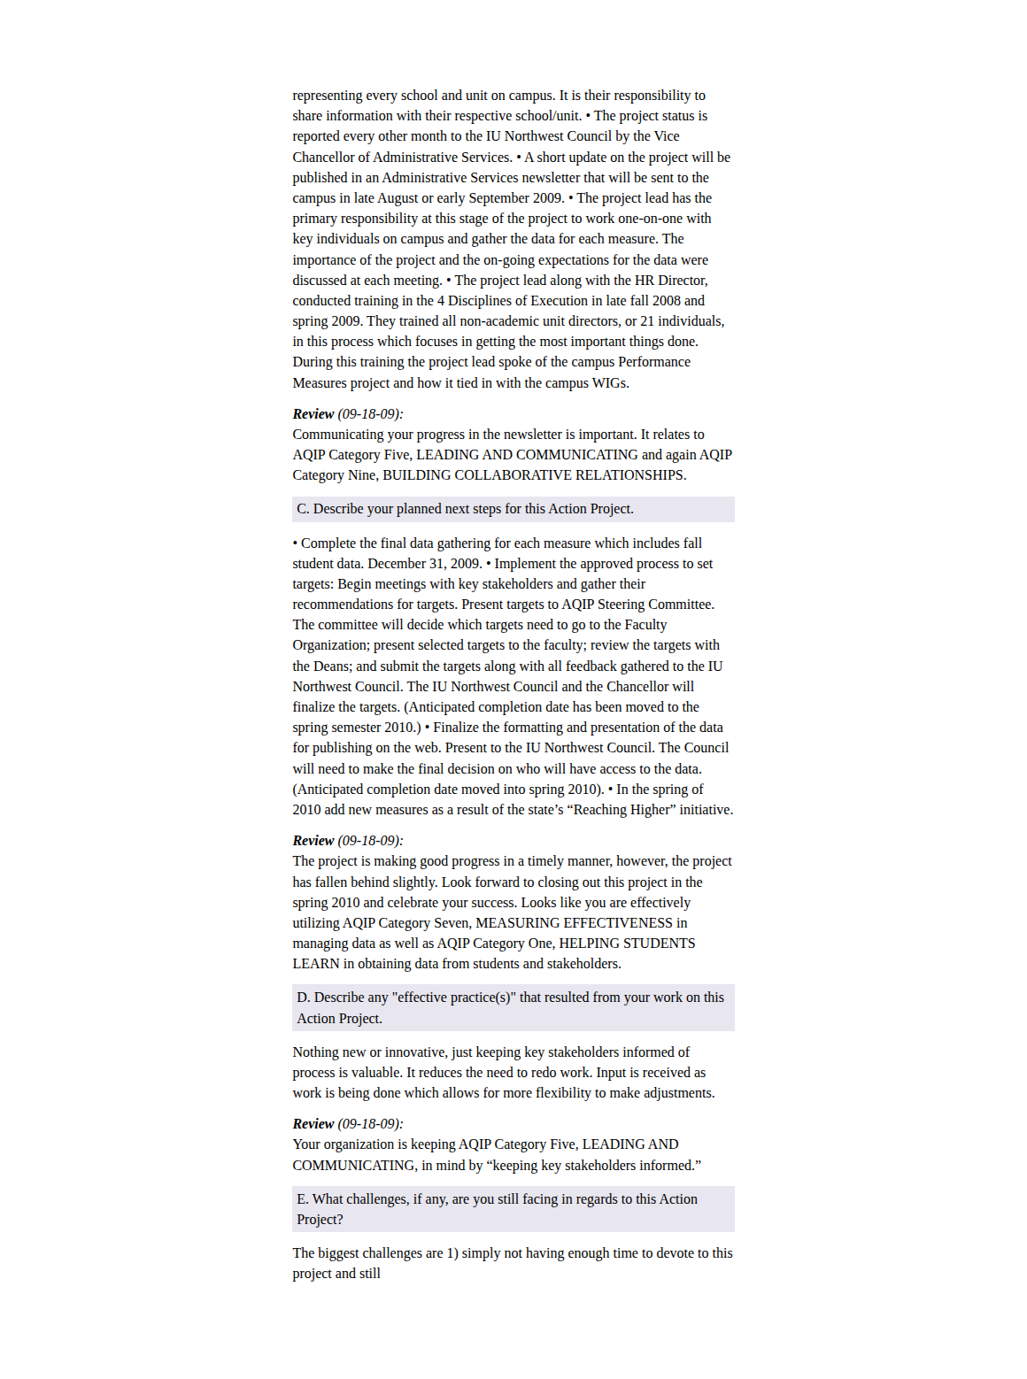representing every school and unit on campus. It is their responsibility to share information with their respective school/unit. • The project status is reported every other month to the IU Northwest Council by the Vice Chancellor of Administrative Services. • A short update on the project will be published in an Administrative Services newsletter that will be sent to the campus in late August or early September 2009. • The project lead has the primary responsibility at this stage of the project to work one-on-one with key individuals on campus and gather the data for each measure. The importance of the project and the on-going expectations for the data were discussed at each meeting. • The project lead along with the HR Director, conducted training in the 4 Disciplines of Execution in late fall 2008 and spring 2009. They trained all non-academic unit directors, or 21 individuals, in this process which focuses in getting the most important things done. During this training the project lead spoke of the campus Performance Measures project and how it tied in with the campus WIGs.
Review (09-18-09):
Communicating your progress in the newsletter is important. It relates to AQIP Category Five, LEADING AND COMMUNICATING and again AQIP Category Nine, BUILDING COLLABORATIVE RELATIONSHIPS.
C. Describe your planned next steps for this Action Project.
• Complete the final data gathering for each measure which includes fall student data. December 31, 2009. • Implement the approved process to set targets: Begin meetings with key stakeholders and gather their recommendations for targets. Present targets to AQIP Steering Committee. The committee will decide which targets need to go to the Faculty Organization; present selected targets to the faculty; review the targets with the Deans; and submit the targets along with all feedback gathered to the IU Northwest Council. The IU Northwest Council and the Chancellor will finalize the targets. (Anticipated completion date has been moved to the spring semester 2010.) • Finalize the formatting and presentation of the data for publishing on the web. Present to the IU Northwest Council. The Council will need to make the final decision on who will have access to the data. (Anticipated completion date moved into spring 2010). • In the spring of 2010 add new measures as a result of the state’s “Reaching Higher” initiative.
Review (09-18-09):
The project is making good progress in a timely manner, however, the project has fallen behind slightly. Look forward to closing out this project in the spring 2010 and celebrate your success. Looks like you are effectively utilizing AQIP Category Seven, MEASURING EFFECTIVENESS in managing data as well as AQIP Category One, HELPING STUDENTS LEARN in obtaining data from students and stakeholders.
D. Describe any "effective practice(s)" that resulted from your work on this Action Project.
Nothing new or innovative, just keeping key stakeholders informed of process is valuable. It reduces the need to redo work. Input is received as work is being done which allows for more flexibility to make adjustments.
Review (09-18-09):
Your organization is keeping AQIP Category Five, LEADING AND COMMUNICATING, in mind by “keeping key stakeholders informed.”
E. What challenges, if any, are you still facing in regards to this Action Project?
The biggest challenges are 1) simply not having enough time to devote to this project and still